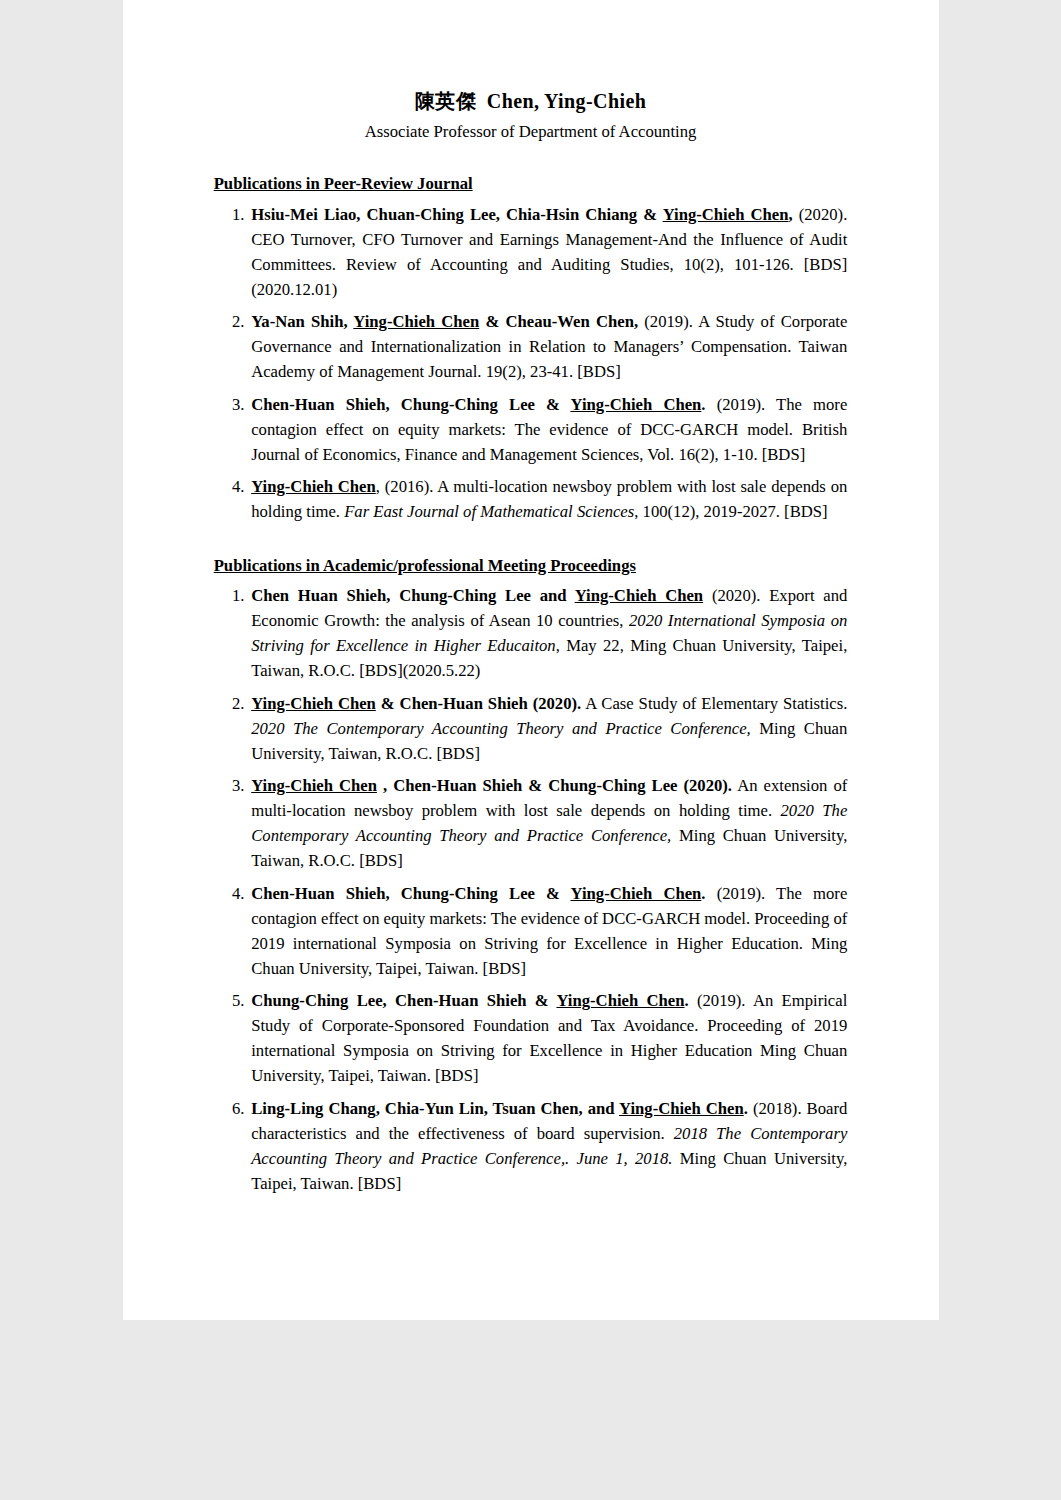陳英傑 Chen, Ying-Chieh
Associate Professor of Department of Accounting
Publications in Peer-Review Journal
Hsiu-Mei Liao, Chuan-Ching Lee, Chia-Hsin Chiang & Ying-Chieh Chen, (2020). CEO Turnover, CFO Turnover and Earnings Management-And the Influence of Audit Committees. Review of Accounting and Auditing Studies, 10(2), 101-126. [BDS](2020.12.01)
Ya-Nan Shih, Ying-Chieh Chen & Cheau-Wen Chen, (2019). A Study of Corporate Governance and Internationalization in Relation to Managers’ Compensation. Taiwan Academy of Management Journal. 19(2), 23-41. [BDS]
Chen-Huan Shieh, Chung-Ching Lee & Ying-Chieh Chen. (2019). The more contagion effect on equity markets: The evidence of DCC-GARCH model. British Journal of Economics, Finance and Management Sciences, Vol. 16(2), 1-10. [BDS]
Ying-Chieh Chen, (2016). A multi-location newsboy problem with lost sale depends on holding time. Far East Journal of Mathematical Sciences, 100(12), 2019-2027. [BDS]
Publications in Academic/professional Meeting Proceedings
Chen Huan Shieh, Chung-Ching Lee and Ying-Chieh Chen (2020). Export and Economic Growth: the analysis of Asean 10 countries, 2020 International Symposia on Striving for Excellence in Higher Educaiton, May 22, Ming Chuan University, Taipei, Taiwan, R.O.C. [BDS](2020.5.22)
Ying-Chieh Chen & Chen-Huan Shieh (2020). A Case Study of Elementary Statistics. 2020 The Contemporary Accounting Theory and Practice Conference, Ming Chuan University, Taiwan, R.O.C. [BDS]
Ying-Chieh Chen , Chen-Huan Shieh & Chung-Ching Lee (2020). An extension of multi-location newsboy problem with lost sale depends on holding time. 2020 The Contemporary Accounting Theory and Practice Conference, Ming Chuan University, Taiwan, R.O.C. [BDS]
Chen-Huan Shieh, Chung-Ching Lee & Ying-Chieh Chen. (2019). The more contagion effect on equity markets: The evidence of DCC-GARCH model. Proceeding of 2019 international Symposia on Striving for Excellence in Higher Education. Ming Chuan University, Taipei, Taiwan. [BDS]
Chung-Ching Lee, Chen-Huan Shieh & Ying-Chieh Chen. (2019). An Empirical Study of Corporate-Sponsored Foundation and Tax Avoidance. Proceeding of 2019 international Symposia on Striving for Excellence in Higher Education Ming Chuan University, Taipei, Taiwan. [BDS]
Ling-Ling Chang, Chia-Yun Lin, Tsuan Chen, and Ying-Chieh Chen. (2018). Board characteristics and the effectiveness of board supervision. 2018 The Contemporary Accounting Theory and Practice Conference,. June 1, 2018. Ming Chuan University, Taipei, Taiwan. [BDS]